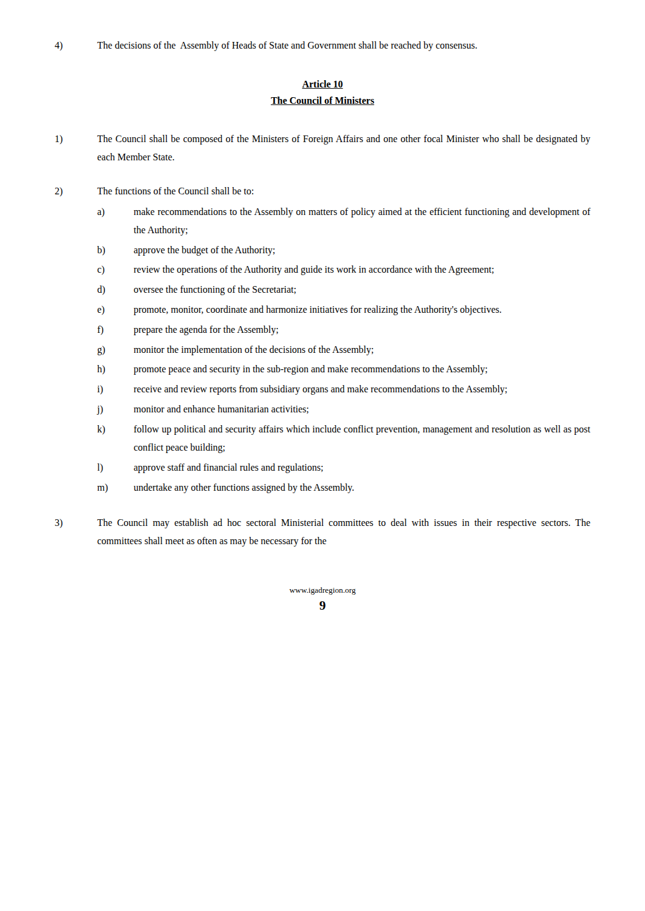4)
The decisions of the Assembly of Heads of State and Government shall be reached by consensus.
Article 10
The Council of Ministers
1)
The Council shall be composed of the Ministers of Foreign Affairs and one other focal Minister who shall be designated by each Member State.
2)
The functions of the Council shall be to:
a) make recommendations to the Assembly on matters of policy aimed at the efficient functioning and development of the Authority;
b) approve the budget of the Authority;
c) review the operations of the Authority and guide its work in accordance with the Agreement;
d) oversee the functioning of the Secretariat;
e) promote, monitor, coordinate and harmonize initiatives for realizing the Authority's objectives.
f) prepare the agenda for the Assembly;
g) monitor the implementation of the decisions of the Assembly;
h) promote peace and security in the sub-region and make recommendations to the Assembly;
i) receive and review reports from subsidiary organs and make recommendations to the Assembly;
j) monitor and enhance humanitarian activities;
k) follow up political and security affairs which include conflict prevention, management and resolution as well as post conflict peace building;
l) approve staff and financial rules and regulations;
m) undertake any other functions assigned by the Assembly.
3)
The Council may establish ad hoc sectoral Ministerial committees to deal with issues in their respective sectors. The committees shall meet as often as may be necessary for the
www.igadregion.org
9